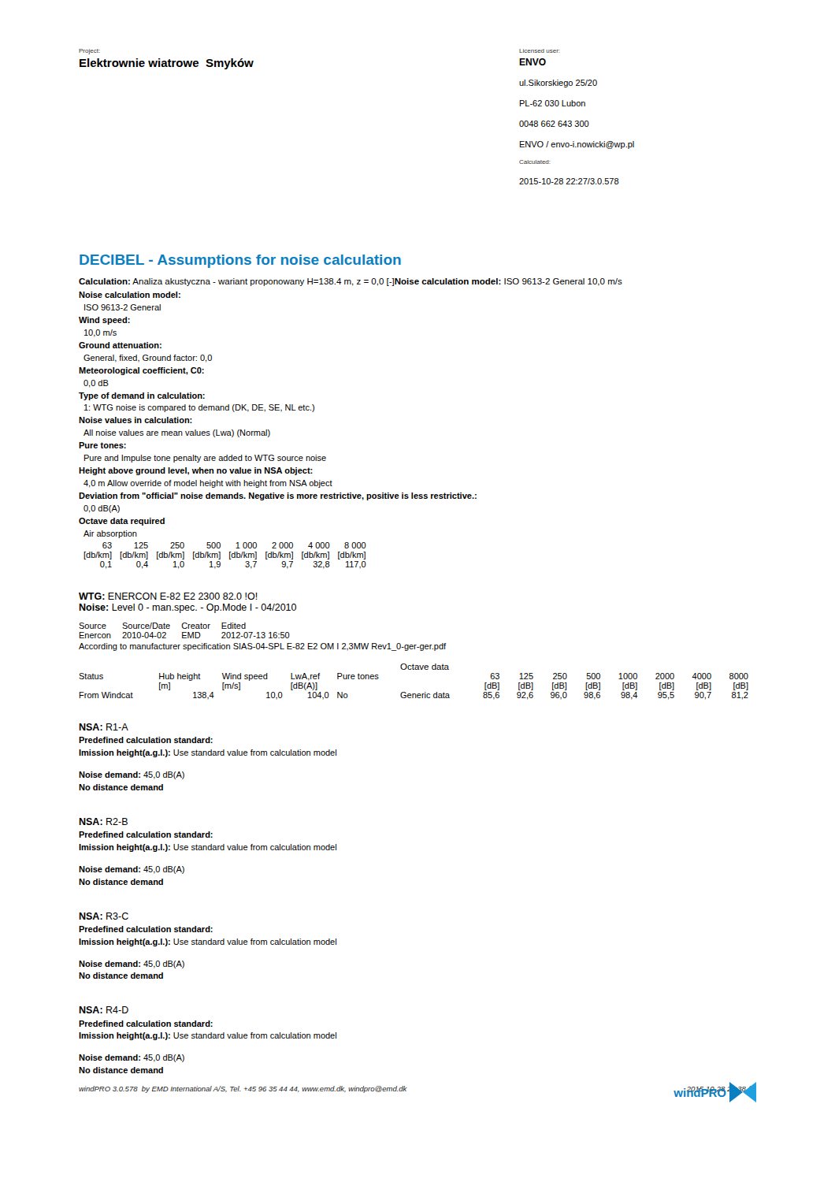Project:
Elektrownie wiatrowe Smyków
Licensed user:
ENVO
ul.Sikorskiego 25/20
PL-62 030 Lubon
0048 662 643 300
ENVO / envo-i.nowicki@wp.pl
Calculated:
2015-10-28 22:27/3.0.578
DECIBEL - Assumptions for noise calculation
Calculation: Analiza akustyczna - wariant proponowany H=138.4 m, z = 0,0 [-]Noise calculation model: ISO 9613-2 General 10,0 m/s
Noise calculation model:
ISO 9613-2 General
Wind speed:
10,0 m/s
Ground attenuation:
General, fixed, Ground factor: 0,0
Meteorological coefficient, C0:
0,0 dB
Type of demand in calculation:
1: WTG noise is compared to demand (DK, DE, SE, NL etc.)
Noise values in calculation:
All noise values are mean values (Lwa) (Normal)
Pure tones:
Pure and Impulse tone penalty are added to WTG source noise
Height above ground level, when no value in NSA object:
4,0 m Allow override of model height with height from NSA object
Deviation from "official" noise demands. Negative is more restrictive, positive is less restrictive.:
0,0 dB(A)
Octave data required
Air absorption
| 63 | 125 | 250 | 500 | 1 000 | 2 000 | 4 000 | 8 000 |
| [db/km] | [db/km] | [db/km] | [db/km] | [db/km] | [db/km] | [db/km] | [db/km] |
| 0,1 | 0,4 | 1,0 | 1,9 | 3,7 | 9,7 | 32,8 | 117,0 |
WTG: ENERCON E-82 E2 2300 82.0 !O!
Noise: Level 0 - man.spec. - Op.Mode I - 04/2010
| Source | Source/Date | Creator | Edited |
| Enercon | 2010-04-02 | EMD | 2012-07-13 16:50 |
According to manufacturer specification SIAS-04-SPL E-82 E2 OM I 2,3MW Rev1_0-ger-ger.pdf
| | Octave data |
| Status | Hub height | Wind speed | LwA,ref | Pure tones | | 63 | 125 | 250 | 500 | 1000 | 2000 | 4000 | 8000 |
| | [m] | [m/s] | [dB(A)] | | | [dB] | [dB] | [dB] | [dB] | [dB] | [dB] | [dB] | [dB] |
| From Windcat | 138,4 | 10,0 | 104,0 | No | Generic data | 85,6 | 92,6 | 96,0 | 98,6 | 98,4 | 95,5 | 90,7 | 81,2 |
NSA: R1-A
Predefined calculation standard:
Imission height(a.g.l.): Use standard value from calculation model
Noise demand: 45,0 dB(A)
No distance demand
NSA: R2-B
Predefined calculation standard:
Imission height(a.g.l.): Use standard value from calculation model
Noise demand: 45,0 dB(A)
No distance demand
NSA: R3-C
Predefined calculation standard:
Imission height(a.g.l.): Use standard value from calculation model
Noise demand: 45,0 dB(A)
No distance demand
NSA: R4-D
Predefined calculation standard:
Imission height(a.g.l.): Use standard value from calculation model
Noise demand: 45,0 dB(A)
No distance demand
windPRO 3.0.578 by EMD International A/S, Tel. +45 96 35 44 44, www.emd.dk, windpro@emd.dk 2015-10-28 22:38 / 4
windPRO